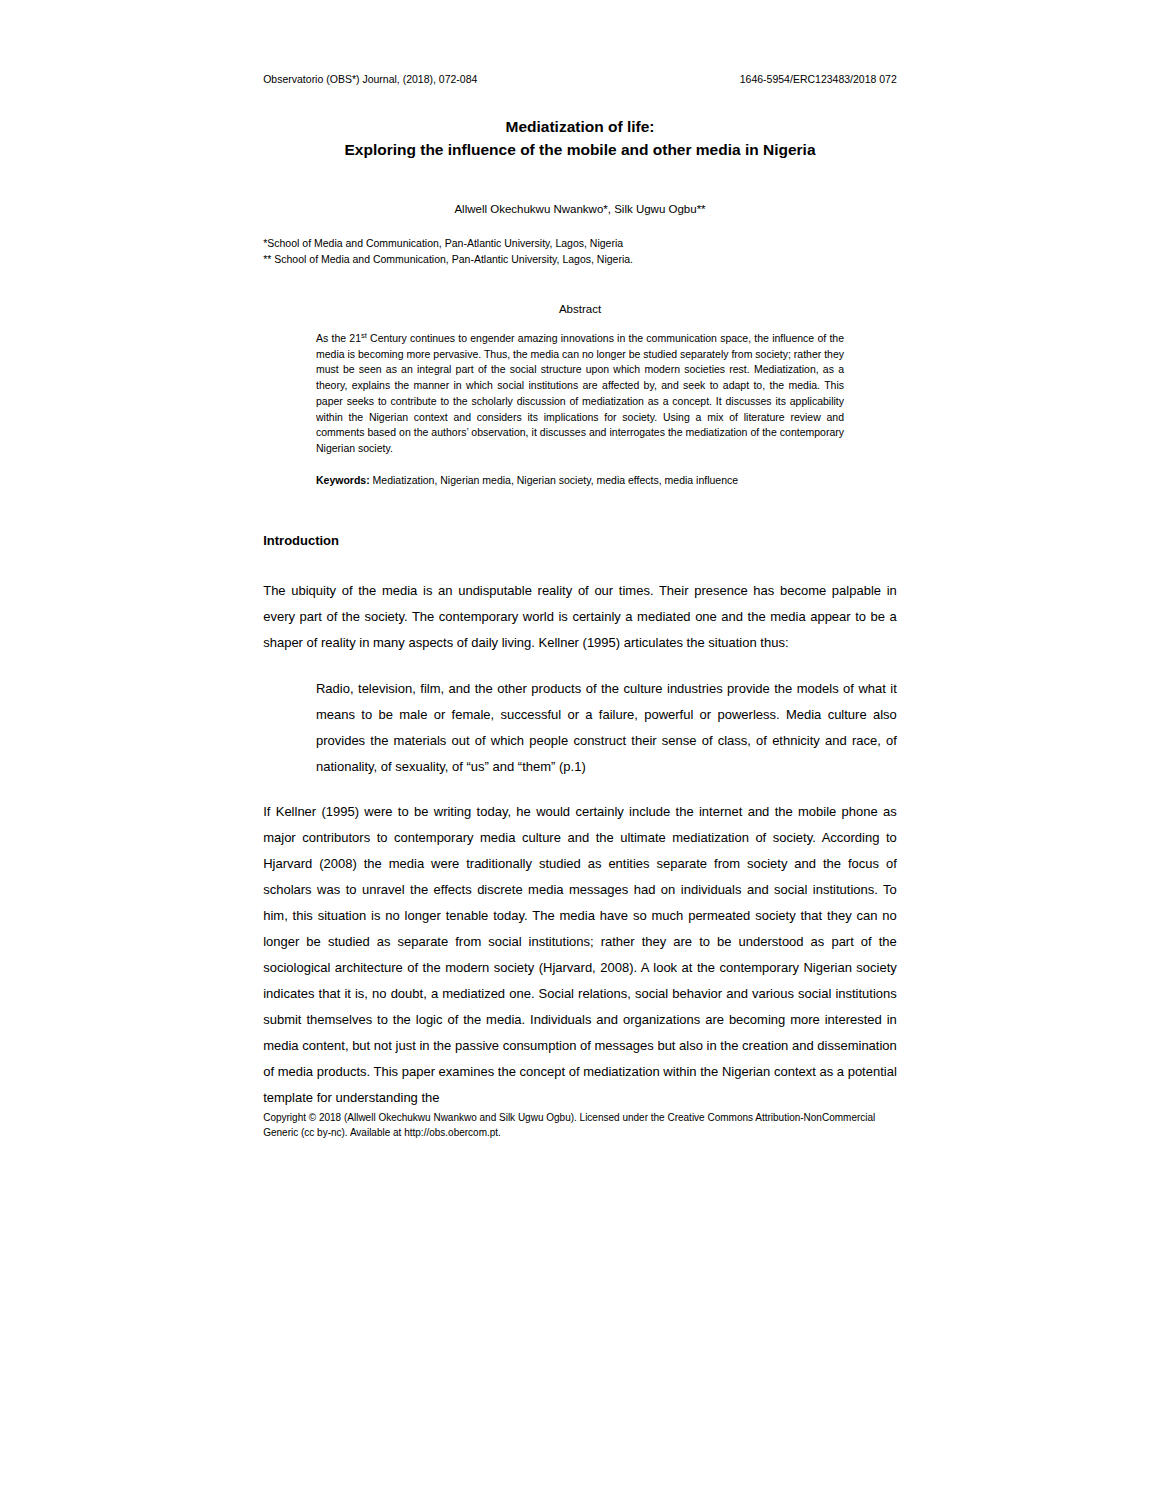Observatorio (OBS*) Journal, (2018), 072-084 1646-5954/ERC123483/2018 072
Mediatization of life:
Exploring the influence of the mobile and other media in Nigeria
Allwell Okechukwu Nwankwo*, Silk Ugwu Ogbu**
*School of Media and Communication, Pan-Atlantic University, Lagos, Nigeria
** School of Media and Communication, Pan-Atlantic University, Lagos, Nigeria.
Abstract
As the 21st Century continues to engender amazing innovations in the communication space, the influence of the media is becoming more pervasive. Thus, the media can no longer be studied separately from society; rather they must be seen as an integral part of the social structure upon which modern societies rest. Mediatization, as a theory, explains the manner in which social institutions are affected by, and seek to adapt to, the media. This paper seeks to contribute to the scholarly discussion of mediatization as a concept. It discusses its applicability within the Nigerian context and considers its implications for society. Using a mix of literature review and comments based on the authors’ observation, it discusses and interrogates the mediatization of the contemporary Nigerian society.
Keywords: Mediatization, Nigerian media, Nigerian society, media effects, media influence
Introduction
The ubiquity of the media is an undisputable reality of our times. Their presence has become palpable in every part of the society. The contemporary world is certainly a mediated one and the media appear to be a shaper of reality in many aspects of daily living. Kellner (1995) articulates the situation thus:
Radio, television, film, and the other products of the culture industries provide the models of what it means to be male or female, successful or a failure, powerful or powerless. Media culture also provides the materials out of which people construct their sense of class, of ethnicity and race, of nationality, of sexuality, of “us” and “them” (p.1)
If Kellner (1995) were to be writing today, he would certainly include the internet and the mobile phone as major contributors to contemporary media culture and the ultimate mediatization of society. According to Hjarvard (2008) the media were traditionally studied as entities separate from society and the focus of scholars was to unravel the effects discrete media messages had on individuals and social institutions. To him, this situation is no longer tenable today. The media have so much permeated society that they can no longer be studied as separate from social institutions; rather they are to be understood as part of the sociological architecture of the modern society (Hjarvard, 2008). A look at the contemporary Nigerian society indicates that it is, no doubt, a mediatized one. Social relations, social behavior and various social institutions submit themselves to the logic of the media. Individuals and organizations are becoming more interested in media content, but not just in the passive consumption of messages but also in the creation and dissemination of media products. This paper examines the concept of mediatization within the Nigerian context as a potential template for understanding the
Copyright © 2018 (Allwell Okechukwu Nwankwo and Silk Ugwu Ogbu). Licensed under the Creative Commons Attribution-NonCommercial Generic (cc by-nc). Available at http://obs.obercom.pt.